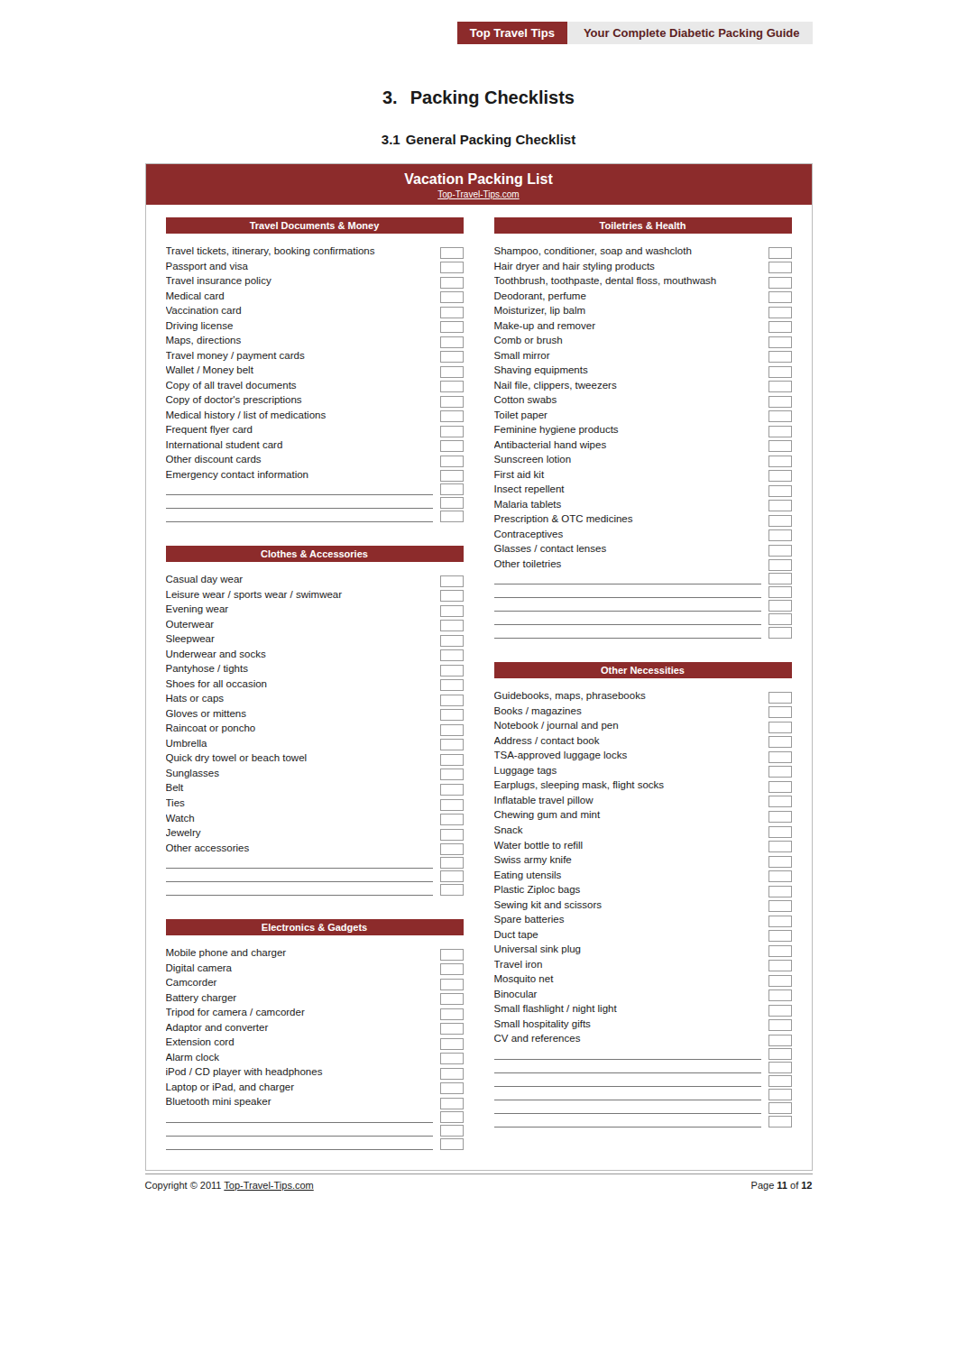Top Travel Tips
Your Complete Diabetic Packing Guide
3. Packing Checklists
3.1 General Packing Checklist
Vacation Packing List Top-Travel-Tips.com
Travel Documents & Money
Travel tickets, itinerary, booking confirmations
Passport and visa
Travel insurance policy
Medical card
Vaccination card
Driving license
Maps, directions
Travel money / payment cards
Wallet / Money belt
Copy of all travel documents
Copy of doctor's prescriptions
Medical history / list of medications
Frequent flyer card
International student card
Other discount cards
Emergency contact information
Clothes & Accessories
Casual day wear
Leisure wear / sports wear / swimwear
Evening wear
Outerwear
Sleepwear
Underwear and socks
Pantyhose / tights
Shoes for all occasion
Hats or caps
Gloves or mittens
Raincoat or poncho
Umbrella
Quick dry towel or beach towel
Sunglasses
Belt
Ties
Watch
Jewelry
Other accessories
Electronics & Gadgets
Mobile phone and charger
Digital camera
Camcorder
Battery charger
Tripod for camera / camcorder
Adaptor and converter
Extension cord
Alarm clock
iPod / CD player with headphones
Laptop or iPad, and charger
Bluetooth mini speaker
Toiletries & Health
Shampoo, conditioner, soap and washcloth
Hair dryer and hair styling products
Toothbrush, toothpaste, dental floss, mouthwash
Deodorant, perfume
Moisturizer, lip balm
Make-up and remover
Comb or brush
Small mirror
Shaving equipments
Nail file, clippers, tweezers
Cotton swabs
Toilet paper
Feminine hygiene products
Antibacterial hand wipes
Sunscreen lotion
First aid kit
Insect repellent
Malaria tablets
Prescription & OTC medicines
Contraceptives
Glasses / contact lenses
Other toiletries
Other Necessities
Guidebooks, maps, phrasebooks
Books / magazines
Notebook / journal and pen
Address / contact book
TSA-approved luggage locks
Luggage tags
Earplugs, sleeping mask, flight socks
Inflatable travel pillow
Chewing gum and mint
Snack
Water bottle to refill
Swiss army knife
Eating utensils
Plastic Ziploc bags
Sewing kit and scissors
Spare batteries
Duct tape
Universal sink plug
Travel iron
Mosquito net
Binocular
Small flashlight / night light
Small hospitality gifts
CV and references
Copyright © 2011 Top-Travel-Tips.com
Page 11 of 12